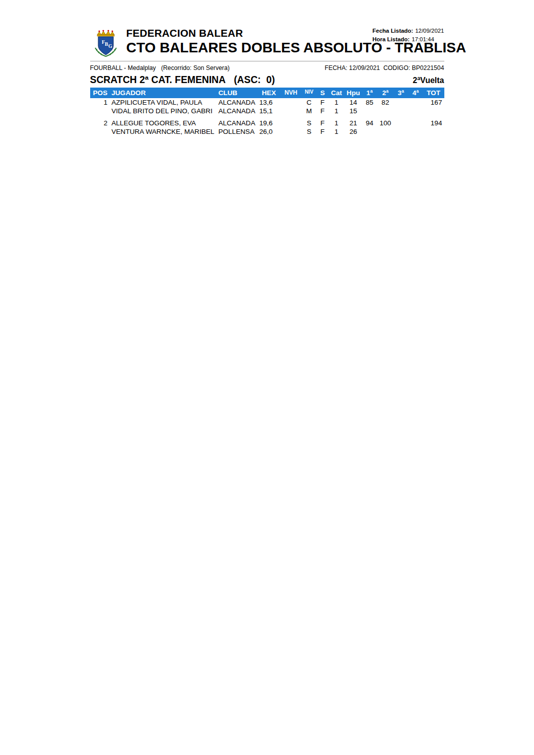F B G
FEDERACION BALEAR
CTO BALEARES DOBLES ABSOLUTO - TRABLISA
Fecha Listado: 12/09/2021
Hora Listado: 17:01:44
FOURBALL - Medalplay (Recorrido: Son Servera)
FECHA: 12/09/2021 CODIGO: BP0221504
SCRATCH 2ª CAT. FEMENINA (ASC: 0)
2ªVuelta
| POS | JUGADOR | CLUB | HEX | NVH | NIV | S | Cat | Hpu | 1ª | 2ª | 3ª | 4ª | TOT |
| --- | --- | --- | --- | --- | --- | --- | --- | --- | --- | --- | --- | --- | --- |
| 1 | AZPILICUETA VIDAL, PAULA | ALCANADA | 13,6 | | C | F | 1 | 14 | 85 | 82 | | | 167 |
| | VIDAL BRITO DEL PINO, GABRI | ALCANADA | 15,1 | | M | F | 1 | 15 | | | | | |
| 2 | ALLEGUE TOGORES, EVA | ALCANADA | 19,6 | | S | F | 1 | 21 | 94 | 100 | | | 194 |
| | VENTURA WARNCKE, MARIBEL | POLLENSA | 26,0 | | S | F | 1 | 26 | | | | | |